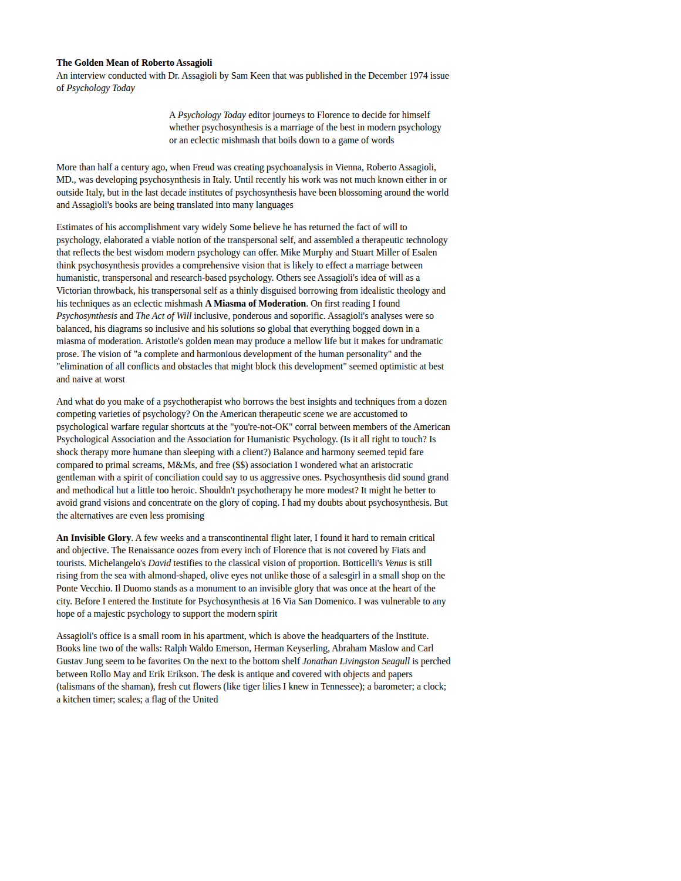The Golden Mean of Roberto Assagioli
An interview conducted with Dr. Assagioli by Sam Keen that was published in the December 1974 issue of Psychology Today
A Psychology Today editor journeys to Florence to decide for himself whether psychosynthesis is a marriage of the best in modern psychology or an eclectic mishmash that boils down to a game of words
More than half a century ago, when Freud was creating psychoanalysis in Vienna, Roberto Assagioli, MD., was developing psychosynthesis in Italy. Until recently his work was not much known either in or outside Italy, but in the last decade institutes of psychosynthesis have been blossoming around the world and Assagioli's books are being translated into many languages
Estimates of his accomplishment vary widely Some believe he has returned the fact of will to psychology, elaborated a viable notion of the transpersonal self, and assembled a therapeutic technology that reflects the best wisdom modern psychology can offer. Mike Murphy and Stuart Miller of Esalen think psychosynthesis provides a comprehensive vision that is likely to effect a marriage between humanistic, transpersonal and research-based psychology. Others see Assagioli's idea of will as a Victorian throwback, his transpersonal self as a thinly disguised borrowing from idealistic theology and his techniques as an eclectic mishmash A Miasma of Moderation. On first reading I found Psychosynthesis and The Act of Will inclusive, ponderous and soporific. Assagioli's analyses were so balanced, his diagrams so inclusive and his solutions so global that everything bogged down in a miasma of moderation. Aristotle's golden mean may produce a mellow life but it makes for undramatic prose. The vision of "a complete and harmonious development of the human personality" and the "elimination of all conflicts and obstacles that might block this development" seemed optimistic at best and naive at worst
And what do you make of a psychotherapist who borrows the best insights and techniques from a dozen competing varieties of psychology? On the American therapeutic scene we are accustomed to psychological warfare regular shortcuts at the "you're-not-OK" corral between members of the American Psychological Association and the Association for Humanistic Psychology. (Is it all right to touch? Is shock therapy more humane than sleeping with a client?) Balance and harmony seemed tepid fare compared to primal screams, M&Ms, and free ($$) association I wondered what an aristocratic gentleman with a spirit of conciliation could say to us aggressive ones. Psychosynthesis did sound grand and methodical hut a little too heroic. Shouldn't psychotherapy he more modest? It might he better to avoid grand visions and concentrate on the glory of coping. I had my doubts about psychosynthesis. But the alternatives are even less promising
An Invisible Glory. A few weeks and a transcontinental flight later, I found it hard to remain critical and objective. The Renaissance oozes from every inch of Florence that is not covered by Fiats and tourists. Michelangelo's David testifies to the classical vision of proportion. Botticelli's Venus is still rising from the sea with almond-shaped, olive eyes not unlike those of a salesgirl in a small shop on the Ponte Vecchio. Il Duomo stands as a monument to an invisible glory that was once at the heart of the city. Before I entered the Institute for Psychosynthesis at 16 Via San Domenico. I was vulnerable to any hope of a majestic psychology to support the modern spirit
Assagioli's office is a small room in his apartment, which is above the headquarters of the Institute. Books line two of the walls: Ralph Waldo Emerson, Herman Keyserling, Abraham Maslow and Carl Gustav Jung seem to be favorites On the next to the bottom shelf Jonathan Livingston Seagull is perched between Rollo May and Erik Erikson. The desk is antique and covered with objects and papers (talismans of the shaman), fresh cut flowers (like tiger lilies I knew in Tennessee); a barometer; a clock; a kitchen timer; scales; a flag of the United